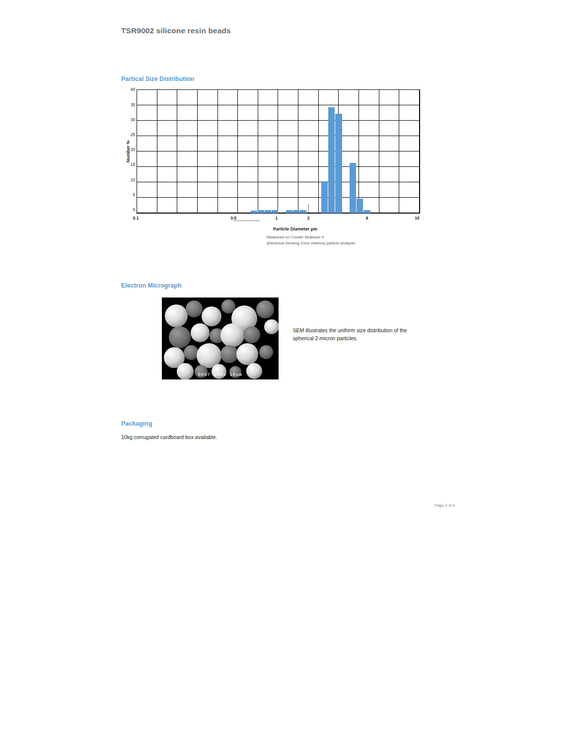TSR9002 silicone resin beads
Partical Size Distribution
Number %
40 35 30 25 20 15 10 5 0
0.1 0.5 1 2 6 10
Particle Diameter µm
Measured on Coulter Multiszer II
(Electrical Sensing Zone method) particle analyzer.
Electron Micrograph
0007 25KV 10um
SEM illustrates the uniform size distribution of the spherical 2-micron particles.
Packaging
10kg corrugated cardboard box available.
Page 2 of 4